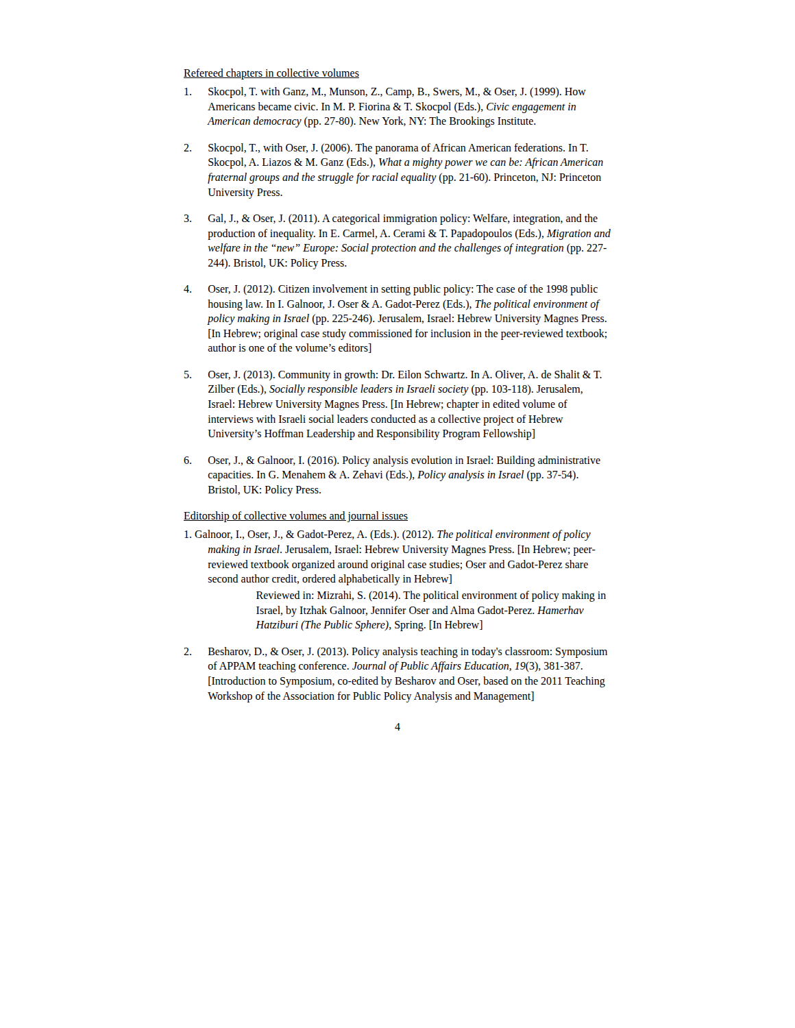Refereed chapters in collective volumes
1. Skocpol, T. with Ganz, M., Munson, Z., Camp, B., Swers, M., & Oser, J. (1999). How Americans became civic. In M. P. Fiorina & T. Skocpol (Eds.), Civic engagement in American democracy (pp. 27-80). New York, NY: The Brookings Institute.
2. Skocpol, T., with Oser, J. (2006). The panorama of African American federations. In T. Skocpol, A. Liazos & M. Ganz (Eds.), What a mighty power we can be: African American fraternal groups and the struggle for racial equality (pp. 21-60). Princeton, NJ: Princeton University Press.
3. Gal, J., & Oser, J. (2011). A categorical immigration policy: Welfare, integration, and the production of inequality. In E. Carmel, A. Cerami & T. Papadopoulos (Eds.), Migration and welfare in the “new” Europe: Social protection and the challenges of integration (pp. 227-244). Bristol, UK: Policy Press.
4. Oser, J. (2012). Citizen involvement in setting public policy: The case of the 1998 public housing law. In I. Galnoor, J. Oser & A. Gadot-Perez (Eds.), The political environment of policy making in Israel (pp. 225-246). Jerusalem, Israel: Hebrew University Magnes Press. [In Hebrew; original case study commissioned for inclusion in the peer-reviewed textbook; author is one of the volume’s editors]
5. Oser, J. (2013). Community in growth: Dr. Eilon Schwartz. In A. Oliver, A. de Shalit & T. Zilber (Eds.), Socially responsible leaders in Israeli society (pp. 103-118). Jerusalem, Israel: Hebrew University Magnes Press. [In Hebrew; chapter in edited volume of interviews with Israeli social leaders conducted as a collective project of Hebrew University’s Hoffman Leadership and Responsibility Program Fellowship]
6. Oser, J., & Galnoor, I. (2016). Policy analysis evolution in Israel: Building administrative capacities. In G. Menahem & A. Zehavi (Eds.), Policy analysis in Israel (pp. 37-54). Bristol, UK: Policy Press.
Editorship of collective volumes and journal issues
1. Galnoor, I., Oser, J., & Gadot-Perez, A. (Eds.). (2012). The political environment of policy making in Israel. Jerusalem, Israel: Hebrew University Magnes Press. [In Hebrew; peer-reviewed textbook organized around original case studies; Oser and Gadot-Perez share second author credit, ordered alphabetically in Hebrew]
Reviewed in: Mizrahi, S. (2014). The political environment of policy making in Israel, by Itzhak Galnoor, Jennifer Oser and Alma Gadot-Perez. Hamerhav Hatziburi (The Public Sphere), Spring. [In Hebrew]
2. Besharov, D., & Oser, J. (2013). Policy analysis teaching in today's classroom: Symposium of APPAM teaching conference. Journal of Public Affairs Education, 19(3), 381-387. [Introduction to Symposium, co-edited by Besharov and Oser, based on the 2011 Teaching Workshop of the Association for Public Policy Analysis and Management]
4